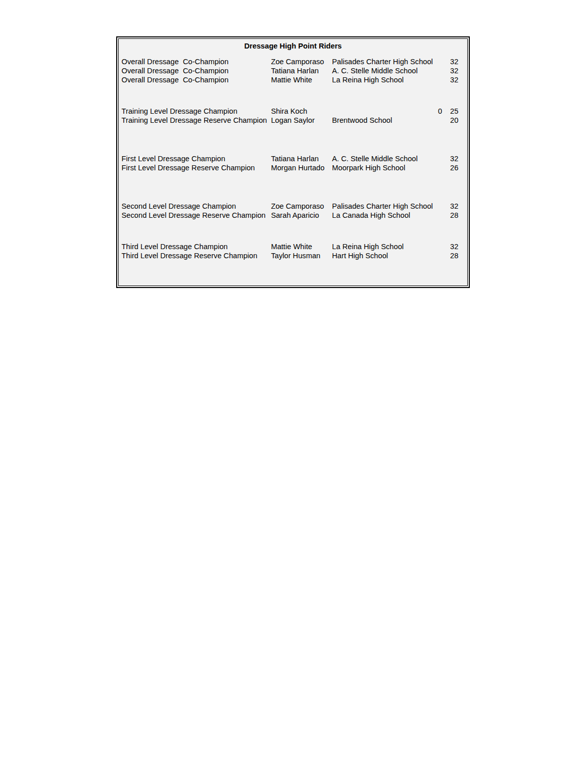Dressage High Point Riders
| Overall Dressage Co-Champion | Zoe Camporaso | Palisades Charter High School | | 32 |
| Overall Dressage Co-Champion | Tatiana Harlan | A. C. Stelle Middle School | | 32 |
| Overall Dressage Co-Champion | Mattie White | La Reina High School | | 32 |
| Training Level Dressage Champion | Shira Koch | | 0 | 25 |
| Training Level Dressage Reserve Champion | Logan Saylor | Brentwood School | | 20 |
| First Level Dressage Champion | Tatiana Harlan | A. C. Stelle Middle School | | 32 |
| First Level Dressage Reserve Champion | Morgan Hurtado | Moorpark High School | | 26 |
| Second Level Dressage Champion | Zoe Camporaso | Palisades Charter High School | | 32 |
| Second Level Dressage Reserve Champion | Sarah Aparicio | La Canada High School | | 28 |
| Third Level Dressage Champion | Mattie White | La Reina High School | | 32 |
| Third Level Dressage Reserve Champion | Taylor Husman | Hart High School | | 28 |